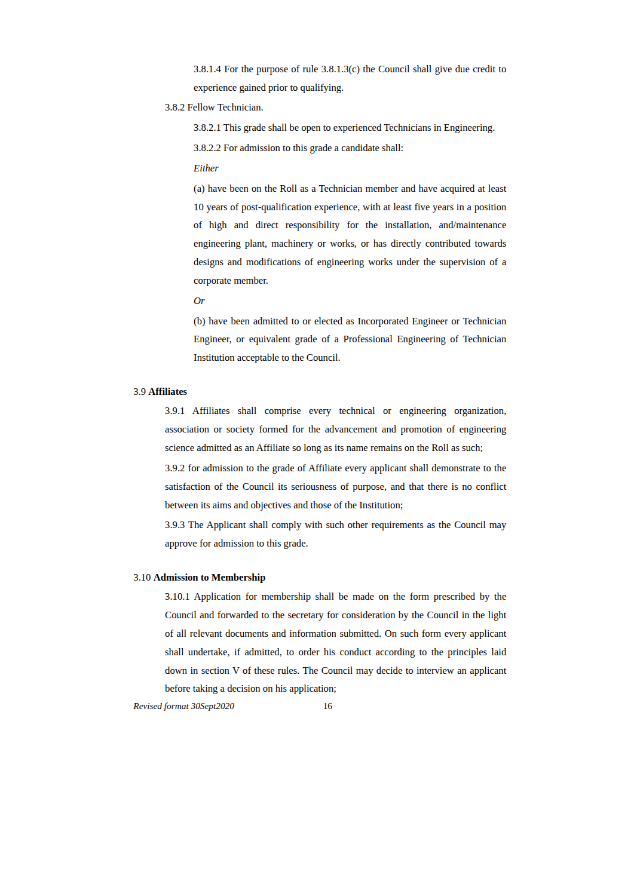3.8.1.4 For the purpose of rule 3.8.1.3(c) the Council shall give due credit to experience gained prior to qualifying.
3.8.2 Fellow Technician.
3.8.2.1 This grade shall be open to experienced Technicians in Engineering.
3.8.2.2 For admission to this grade a candidate shall:
Either
(a) have been on the Roll as a Technician member and have acquired at least 10 years of post-qualification experience, with at least five years in a position of high and direct responsibility for the installation, and/maintenance engineering plant, machinery or works, or has directly contributed towards designs and modifications of engineering works under the supervision of a corporate member.
Or
(b) have been admitted to or elected as Incorporated Engineer or Technician Engineer, or equivalent grade of a Professional Engineering of Technician Institution acceptable to the Council.
3.9 Affiliates
3.9.1 Affiliates shall comprise every technical or engineering organization, association or society formed for the advancement and promotion of engineering science admitted as an Affiliate so long as its name remains on the Roll as such;
3.9.2 for admission to the grade of Affiliate every applicant shall demonstrate to the satisfaction of the Council its seriousness of purpose, and that there is no conflict between its aims and objectives and those of the Institution;
3.9.3 The Applicant shall comply with such other requirements as the Council may approve for admission to this grade.
3.10 Admission to Membership
3.10.1 Application for membership shall be made on the form prescribed by the Council and forwarded to the secretary for consideration by the Council in the light of all relevant documents and information submitted. On such form every applicant shall undertake, if admitted, to order his conduct according to the principles laid down in section V of these rules. The Council may decide to interview an applicant before taking a decision on his application;
Revised format 30Sept202016